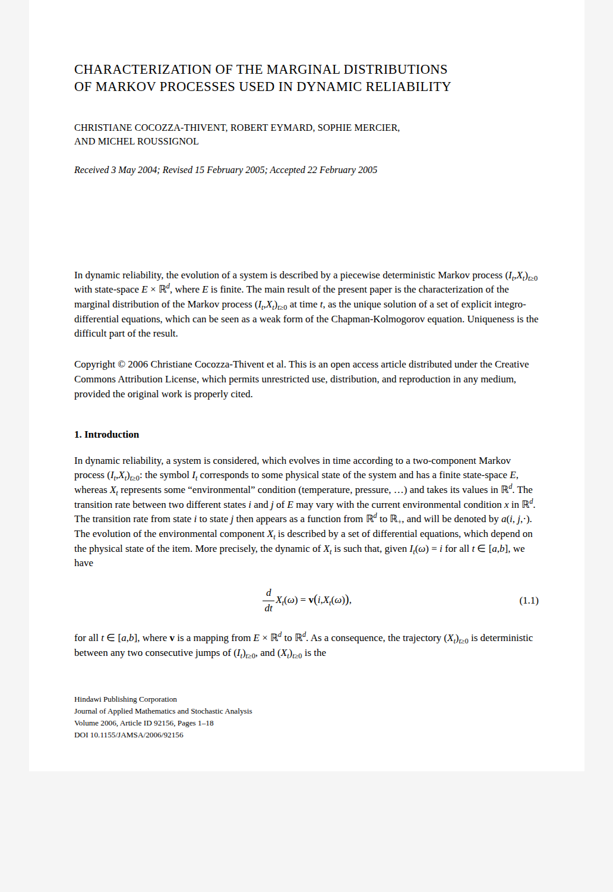Characterization of the Marginal Distributions
of Markov Processes Used in Dynamic Reliability
Christiane Cocozza-Thivent, Robert Eymard, Sophie Mercier,
and Michel Roussignol
Received 3 May 2004; Revised 15 February 2005; Accepted 22 February 2005
In dynamic reliability, the evolution of a system is described by a piecewise deterministic Markov process (It,Xt)t≥0 with state-space E × ℝd, where E is finite. The main result of the present paper is the characterization of the marginal distribution of the Markov process (It,Xt)t≥0 at time t, as the unique solution of a set of explicit integro-differential equations, which can be seen as a weak form of the Chapman-Kolmogorov equation. Uniqueness is the difficult part of the result.
Copyright © 2006 Christiane Cocozza-Thivent et al. This is an open access article distributed under the Creative Commons Attribution License, which permits unrestricted use, distribution, and reproduction in any medium, provided the original work is properly cited.
1. Introduction
In dynamic reliability, a system is considered, which evolves in time according to a two-component Markov process (It,Xt)t≥0: the symbol It corresponds to some physical state of the system and has a finite state-space E, whereas Xt represents some “environmental” condition (temperature, pressure, …) and takes its values in ℝd. The transition rate between two different states i and j of E may vary with the current environmental condition x in ℝd. The transition rate from state i to state j then appears as a function from ℝd to ℝ+, and will be denoted by a(i, j,·). The evolution of the environmental component Xt is described by a set of differential equations, which depend on the physical state of the item. More precisely, the dynamic of Xt is such that, given It(ω) = i for all t ∈ [a,b], we have
ddt Xt(ω) = v(i,Xt(ω)),
(1.1)
for all t ∈ [a,b], where v is a mapping from E × ℝd to ℝd. As a consequence, the trajectory (Xt)t≥0 is deterministic between any two consecutive jumps of (It)t≥0, and (Xt)t≥0 is the
Hindawi Publishing Corporation
Journal of Applied Mathematics and Stochastic Analysis
Volume 2006, Article ID 92156, Pages 1–18
DOI 10.1155/JAMSA/2006/92156